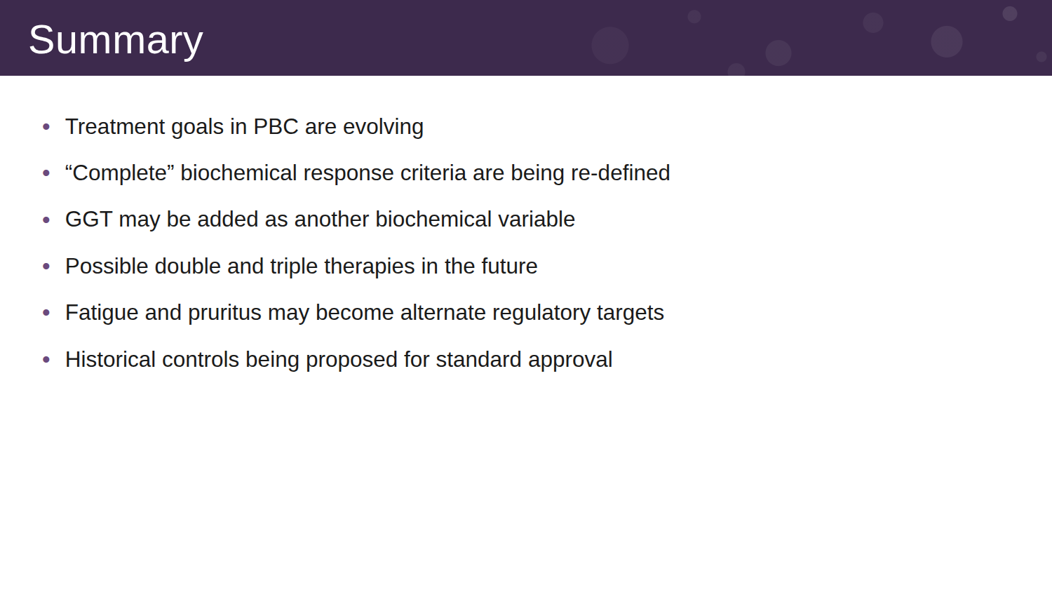Summary
Treatment goals in PBC are evolving
“Complete” biochemical response criteria are being re-defined
GGT may be added as another biochemical variable
Possible double and triple therapies in the future
Fatigue and pruritus may become alternate regulatory targets
Historical controls being proposed for standard approval